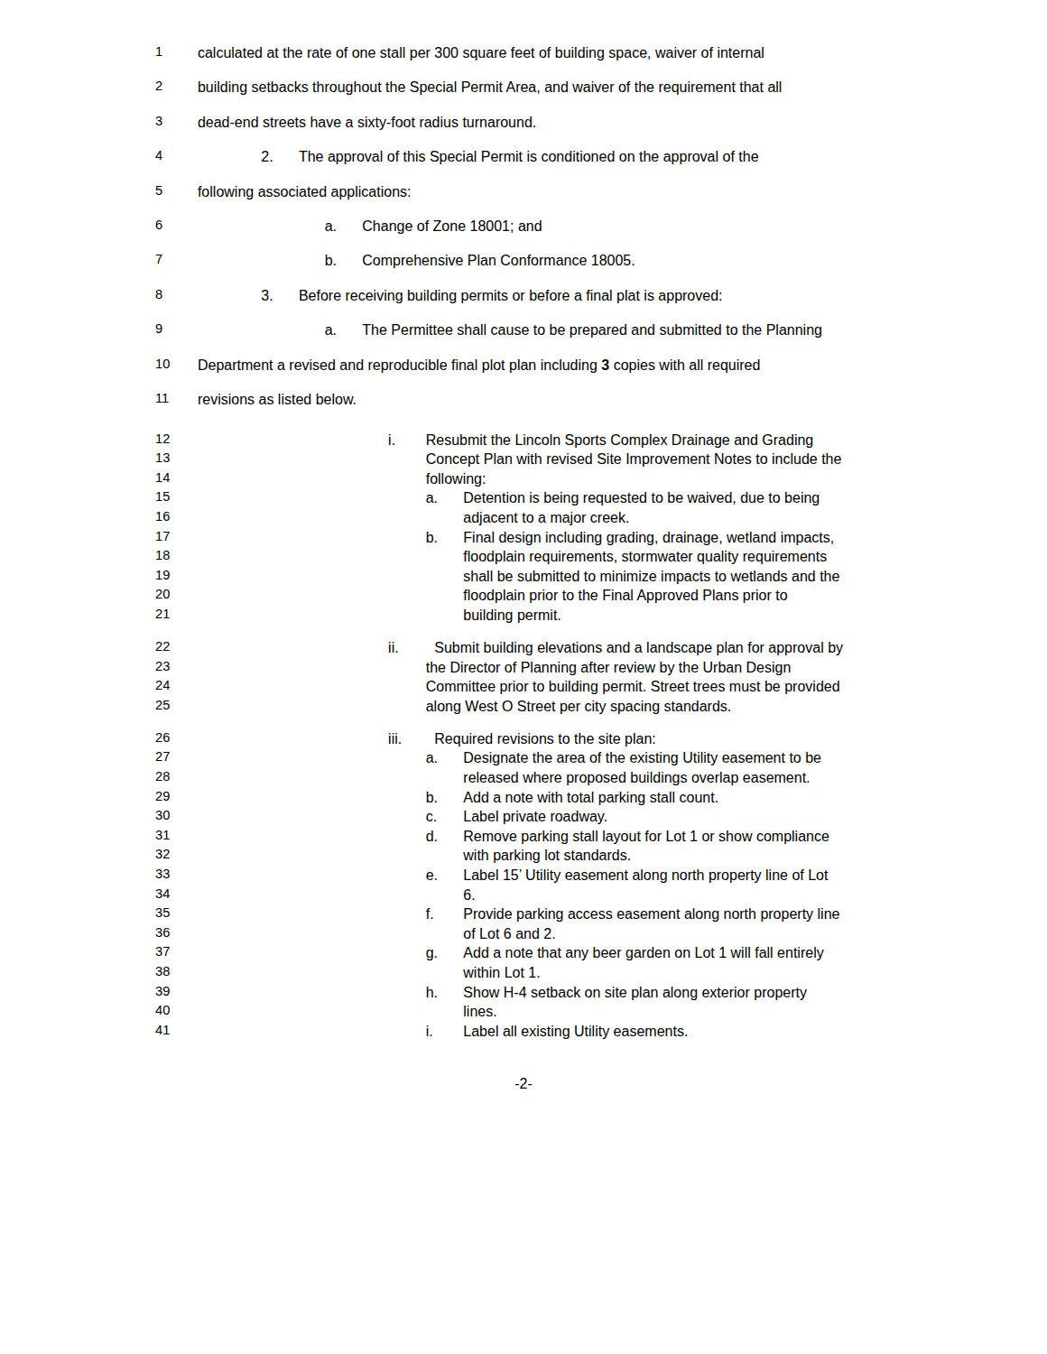1
calculated at the rate of one stall per 300 square feet of building space, waiver of internal
2
building setbacks throughout the Special Permit Area, and waiver of the requirement that all
3
dead-end streets have a sixty-foot radius turnaround.
4
2. The approval of this Special Permit is conditioned on the approval of the
5
following associated applications:
6
a. Change of Zone 18001; and
7
b. Comprehensive Plan Conformance 18005.
8
3. Before receiving building permits or before a final plat is approved:
9
a. The Permittee shall cause to be prepared and submitted to the Planning
10
Department a revised and reproducible final plot plan including 3 copies with all required
11
revisions as listed below.
12
i.
Resubmit the Lincoln Sports Complex Drainage and Grading
13
Concept Plan with revised Site Improvement Notes to include the
14
following:
15
a.
Detention is being requested to be waived, due to being
16
adjacent to a major creek.
17
b.
Final design including grading, drainage, wetland impacts,
18
floodplain requirements, stormwater quality requirements
19
shall be submitted to minimize impacts to wetlands and the
20
floodplain prior to the Final Approved Plans prior to
21
building permit.
22
ii.
Submit building elevations and a landscape plan for approval by
23
the Director of Planning after review by the Urban Design
24
Committee prior to building permit. Street trees must be provided
25
along West O Street per city spacing standards.
26
iii.
Required revisions to the site plan:
27
a.
Designate the area of the existing Utility easement to be
28
released where proposed buildings overlap easement.
29
b.
Add a note with total parking stall count.
30
c.
Label private roadway.
31
d.
Remove parking stall layout for Lot 1 or show compliance
32
with parking lot standards.
33
e.
Label 15’ Utility easement along north property line of Lot
34
6.
35
f.
Provide parking access easement along north property line
36
of Lot 6 and 2.
37
g.
Add a note that any beer garden on Lot 1 will fall entirely
38
within Lot 1.
39
h.
Show H-4 setback on site plan along exterior property
40
lines.
41
i.
Label all existing Utility easements.
-2-